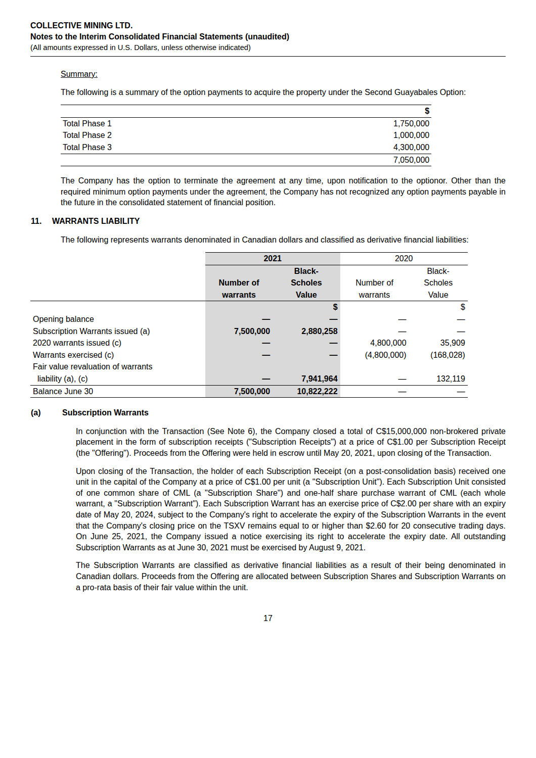COLLECTIVE MINING LTD.
Notes to the Interim Consolidated Financial Statements (unaudited)
(All amounts expressed in U.S. Dollars, unless otherwise indicated)
Summary:
The following is a summary of the option payments to acquire the property under the Second Guayabales Option:
| | $ |
| Total Phase 1 | 1,750,000 |
| Total Phase 2 | 1,000,000 |
| Total Phase 3 | 4,300,000 |
| | 7,050,000 |
The Company has the option to terminate the agreement at any time, upon notification to the optionor. Other than the required minimum option payments under the agreement, the Company has not recognized any option payments payable in the future in the consolidated statement of financial position.
| 11. | WARRANTS LIABILITY |
The following represents warrants denominated in Canadian dollars and classified as derivative financial liabilities:
| | 2021 | 2020 |
| | | Black- | | Black- |
| | Number of | Scholes | Number of | Scholes |
| | warrants | Value | warrants | Value |
| | | $ | | $ |
| Opening balance | — | — | — | — |
| Subscription Warrants issued (a) | 7,500,000 | 2,880,258 | — | — |
| 2020 warrants issued (c) | — | — | 4,800,000 | 35,909 |
| Warrants exercised (c) | — | — | (4,800,000) | (168,028) |
| Fair value revaluation of warrants | | | | |
| liability (a), (c) | — | 7,941,964 | — | 132,119 |
| Balance June 30 | 7,500,000 | 10,822,222 | — | — |
| (a) | Subscription Warrants |
In conjunction with the Transaction (See Note 6), the Company closed a total of C$15,000,000 non-brokered private placement in the form of subscription receipts ("Subscription Receipts") at a price of C$1.00 per Subscription Receipt (the "Offering"). Proceeds from the Offering were held in escrow until May 20, 2021, upon closing of the Transaction.
Upon closing of the Transaction, the holder of each Subscription Receipt (on a post-consolidation basis) received one unit in the capital of the Company at a price of C$1.00 per unit (a "Subscription Unit"). Each Subscription Unit consisted of one common share of CML (a "Subscription Share") and one-half share purchase warrant of CML (each whole warrant, a "Subscription Warrant"). Each Subscription Warrant has an exercise price of C$2.00 per share with an expiry date of May 20, 2024, subject to the Company's right to accelerate the expiry of the Subscription Warrants in the event that the Company's closing price on the TSXV remains equal to or higher than $2.60 for 20 consecutive trading days. On June 25, 2021, the Company issued a notice exercising its right to accelerate the expiry date. All outstanding Subscription Warrants as at June 30, 2021 must be exercised by August 9, 2021.
The Subscription Warrants are classified as derivative financial liabilities as a result of their being denominated in Canadian dollars. Proceeds from the Offering are allocated between Subscription Shares and Subscription Warrants on a pro-rata basis of their fair value within the unit.
17